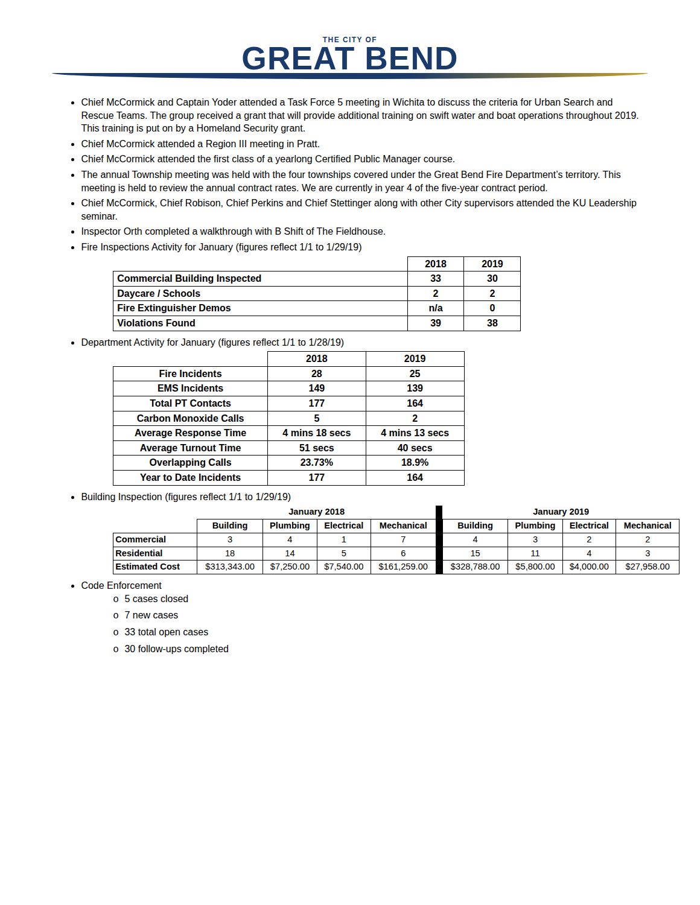THE CITY OF
GREAT BEND
Chief McCormick and Captain Yoder attended a Task Force 5 meeting in Wichita to discuss the criteria for Urban Search and Rescue Teams. The group received a grant that will provide additional training on swift water and boat operations throughout 2019. This training is put on by a Homeland Security grant.
Chief McCormick attended a Region III meeting in Pratt.
Chief McCormick attended the first class of a yearlong Certified Public Manager course.
The annual Township meeting was held with the four townships covered under the Great Bend Fire Department’s territory. This meeting is held to review the annual contract rates. We are currently in year 4 of the five-year contract period.
Chief McCormick, Chief Robison, Chief Perkins and Chief Stettinger along with other City supervisors attended the KU Leadership seminar.
Inspector Orth completed a walkthrough with B Shift of The Fieldhouse.
Fire Inspections Activity for January (figures reflect 1/1 to 1/29/19)
| | 2018 | 2019 |
| --- | --- | --- |
| Commercial Building Inspected | 33 | 30 |
| Daycare / Schools | 2 | 2 |
| Fire Extinguisher Demos | n/a | 0 |
| Violations Found | 39 | 38 |
Department Activity for January (figures reflect 1/1 to 1/28/19)
| | 2018 | 2019 |
| --- | --- | --- |
| Fire Incidents | 28 | 25 |
| EMS Incidents | 149 | 139 |
| Total PT Contacts | 177 | 164 |
| Carbon Monoxide Calls | 5 | 2 |
| Average Response Time | 4 mins 18 secs | 4 mins 13 secs |
| Average Turnout Time | 51 secs | 40 secs |
| Overlapping Calls | 23.73% | 18.9% |
| Year to Date Incidents | 177 | 164 |
Building Inspection (figures reflect 1/1 to 1/29/19)
| | January 2018 | | January 2019 |
| | Building | Plumbing | Electrical | Mechanical | | Building | Plumbing | Electrical | Mechanical |
| Commercial | 3 | 4 | 1 | 7 | | 4 | 3 | 2 | 2 |
| Residential | 18 | 14 | 5 | 6 | | 15 | 11 | 4 | 3 |
| Estimated Cost | $313,343.00 | $7,250.00 | $7,540.00 | $161,259.00 | | $328,788.00 | $5,800.00 | $4,000.00 | $27,958.00 |
Code Enforcement
5 cases closed
7 new cases
33 total open cases
30 follow-ups completed